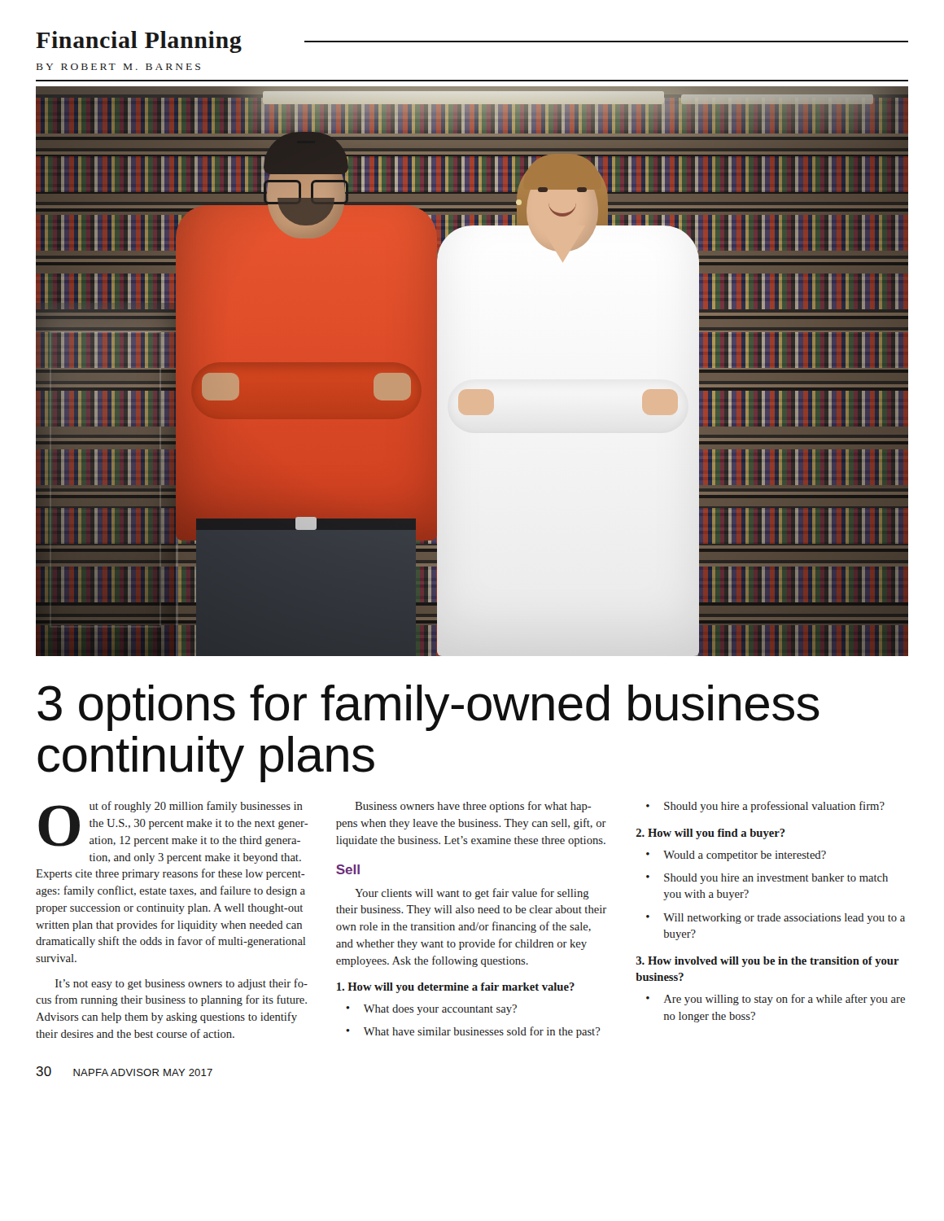Financial Planning
By Robert M. Barnes
3 options for family-owned business continuity plans
Out of roughly 20 million family businesses in the U.S., 30 percent make it to the next generation, 12 percent make it to the third generation, and only 3 percent make it beyond that. Experts cite three primary reasons for these low percentages: family conflict, estate taxes, and failure to design a proper succession or continuity plan. A well thought-out written plan that provides for liquidity when needed can dramatically shift the odds in favor of multi-generational survival.
It’s not easy to get business owners to adjust their focus from running their business to planning for its future. Advisors can help them by asking questions to identify their desires and the best course of action.
Business owners have three options for what happens when they leave the business. They can sell, gift, or liquidate the business. Let’s examine these three options.
Sell
Your clients will want to get fair value for selling their business. They will also need to be clear about their own role in the transition and/or financing of the sale, and whether they want to provide for children or key employees. Ask the following questions.
1. How will you determine a fair market value?
What does your accountant say?
What have similar businesses sold for in the past?
Should you hire a professional valuation firm?
2. How will you find a buyer?
Would a competitor be interested?
Should you hire an investment banker to match you with a buyer?
Will networking or trade associations lead you to a buyer?
3. How involved will you be in the transition of your business?
Are you willing to stay on for a while after you are no longer the boss?
30 NAPFA ADVISOR MAY 2017